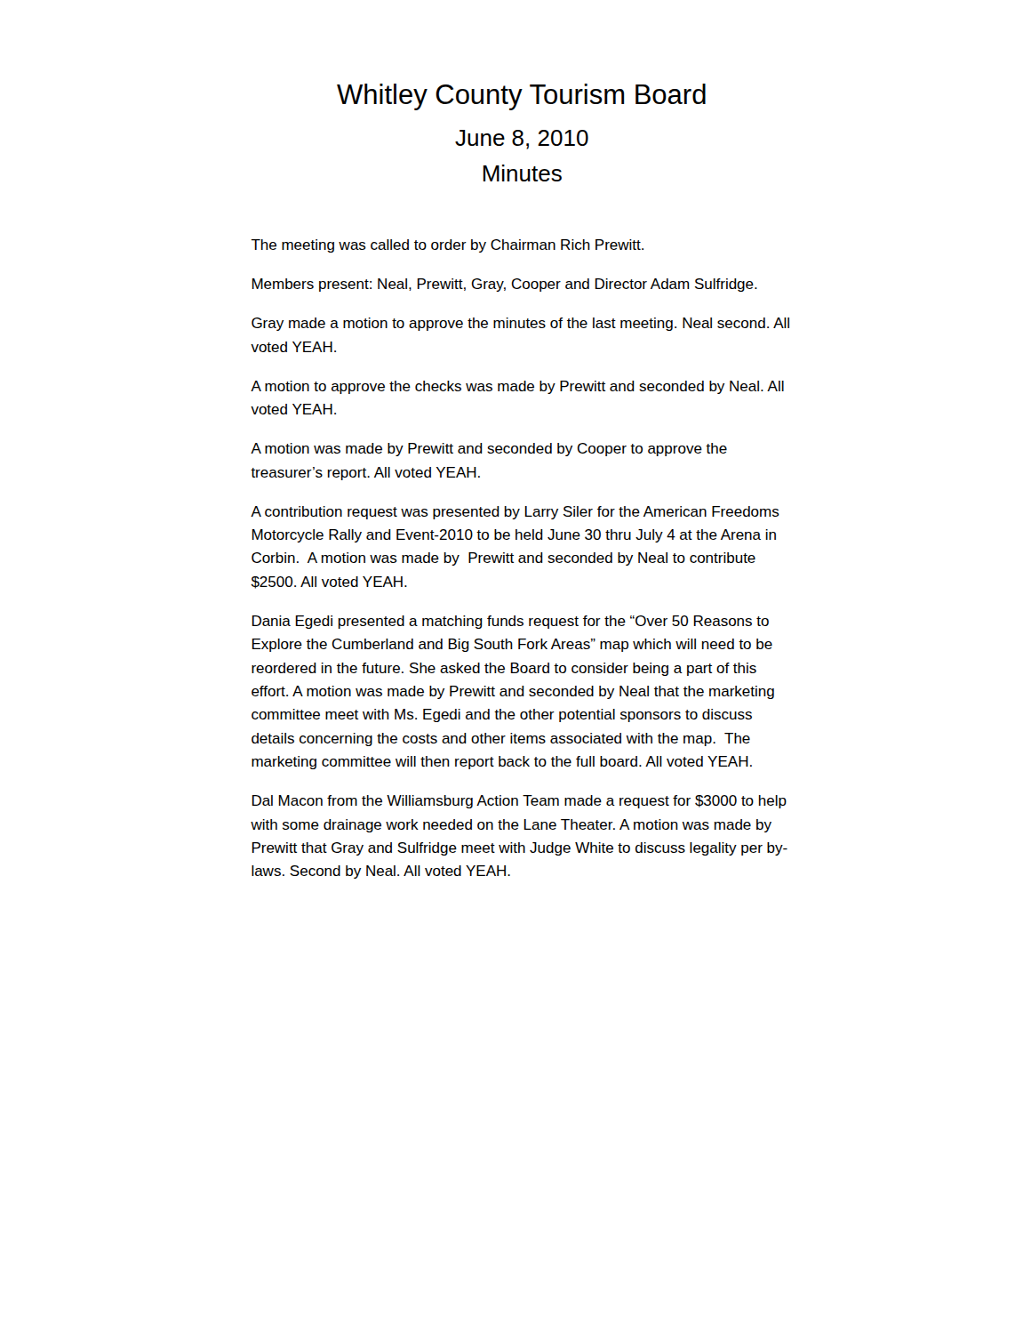Whitley County Tourism Board
June 8, 2010
Minutes
The meeting was called to order by Chairman Rich Prewitt.
Members present: Neal, Prewitt, Gray, Cooper and Director Adam Sulfridge.
Gray made a motion to approve the minutes of the last meeting. Neal second. All voted YEAH.
A motion to approve the checks was made by Prewitt and seconded by Neal. All voted YEAH.
A motion was made by Prewitt and seconded by Cooper to approve the treasurer’s report. All voted YEAH.
A contribution request was presented by Larry Siler for the American Freedoms Motorcycle Rally and Event-2010 to be held June 30 thru July 4 at the Arena in Corbin. A motion was made by Prewitt and seconded by Neal to contribute $2500. All voted YEAH.
Dania Egedi presented a matching funds request for the “Over 50 Reasons to Explore the Cumberland and Big South Fork Areas” map which will need to be reordered in the future. She asked the Board to consider being a part of this effort. A motion was made by Prewitt and seconded by Neal that the marketing committee meet with Ms. Egedi and the other potential sponsors to discuss details concerning the costs and other items associated with the map. The marketing committee will then report back to the full board. All voted YEAH.
Dal Macon from the Williamsburg Action Team made a request for $3000 to help with some drainage work needed on the Lane Theater. A motion was made by Prewitt that Gray and Sulfridge meet with Judge White to discuss legality per by-laws. Second by Neal. All voted YEAH.